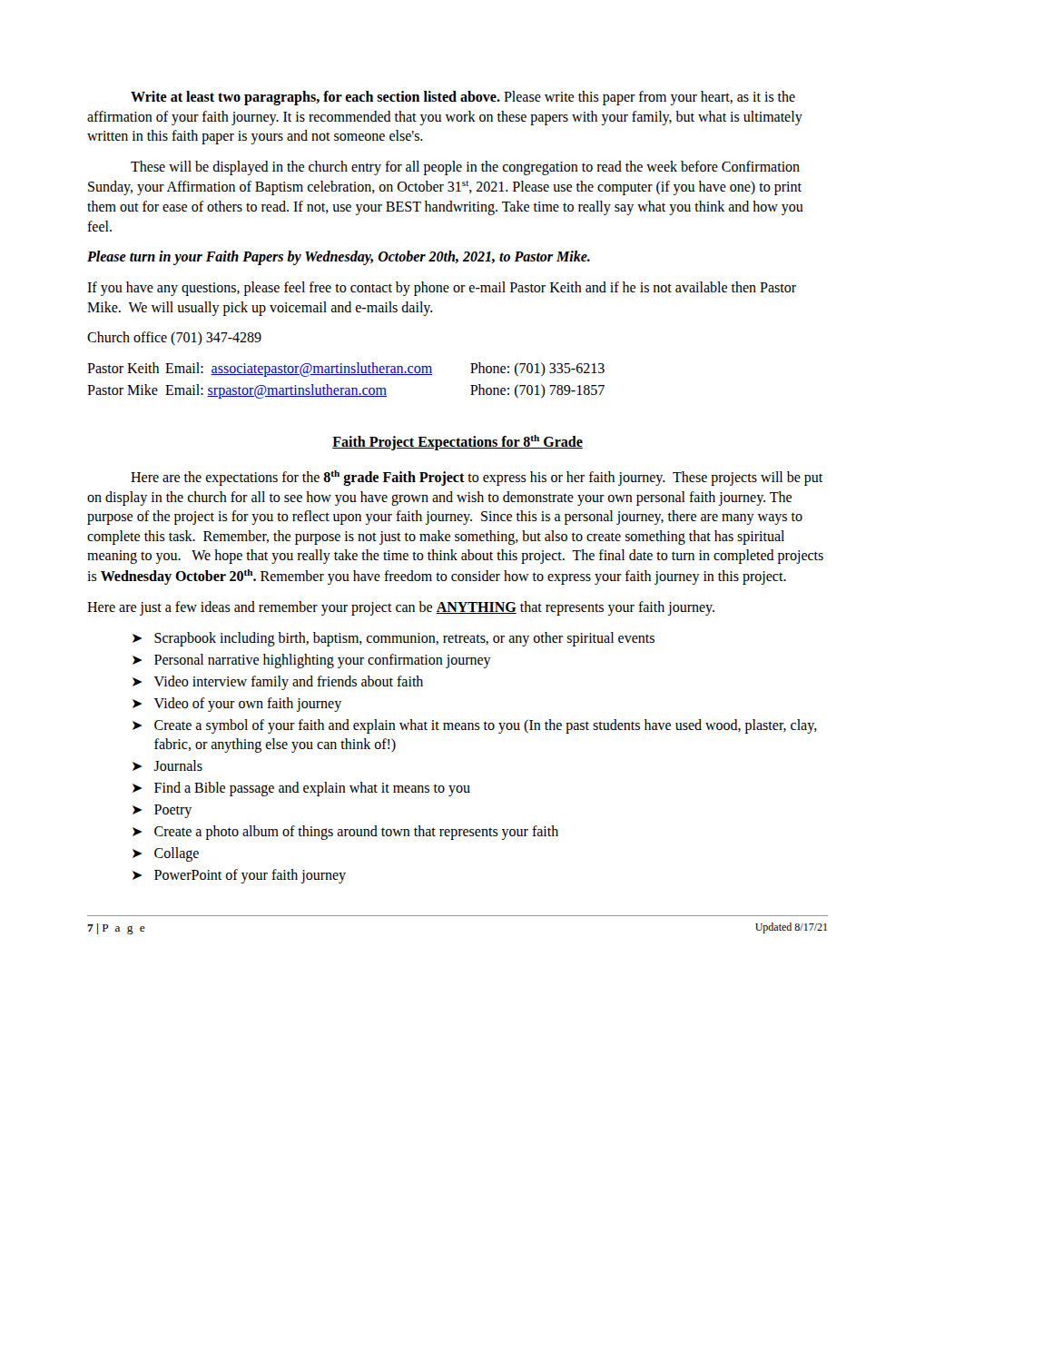Write at least two paragraphs, for each section listed above. Please write this paper from your heart, as it is the affirmation of your faith journey. It is recommended that you work on these papers with your family, but what is ultimately written in this faith paper is yours and not someone else's.
These will be displayed in the church entry for all people in the congregation to read the week before Confirmation Sunday, your Affirmation of Baptism celebration, on October 31st, 2021. Please use the computer (if you have one) to print them out for ease of others to read. If not, use your BEST handwriting. Take time to really say what you think and how you feel.
Please turn in your Faith Papers by Wednesday, October 20th, 2021, to Pastor Mike.
If you have any questions, please feel free to contact by phone or e-mail Pastor Keith and if he is not available then Pastor Mike. We will usually pick up voicemail and e-mails daily.
Church office (701) 347-4289
| Pastor Keith | Email: associatepastor@martinslutheran.com | Phone: (701) 335-6213 |
| Pastor Mike | Email: srpastor@martinslutheran.com | Phone: (701) 789-1857 |
Faith Project Expectations for 8th Grade
Here are the expectations for the 8th grade Faith Project to express his or her faith journey. These projects will be put on display in the church for all to see how you have grown and wish to demonstrate your own personal faith journey. The purpose of the project is for you to reflect upon your faith journey. Since this is a personal journey, there are many ways to complete this task. Remember, the purpose is not just to make something, but also to create something that has spiritual meaning to you. We hope that you really take the time to think about this project. The final date to turn in completed projects is Wednesday October 20th. Remember you have freedom to consider how to express your faith journey in this project.
Here are just a few ideas and remember your project can be ANYTHING that represents your faith journey.
Scrapbook including birth, baptism, communion, retreats, or any other spiritual events
Personal narrative highlighting your confirmation journey
Video interview family and friends about faith
Video of your own faith journey
Create a symbol of your faith and explain what it means to you (In the past students have used wood, plaster, clay, fabric, or anything else you can think of!)
Journals
Find a Bible passage and explain what it means to you
Poetry
Create a photo album of things around town that represents your faith
Collage
PowerPoint of your faith journey
7 | P a g e
Updated 8/17/21